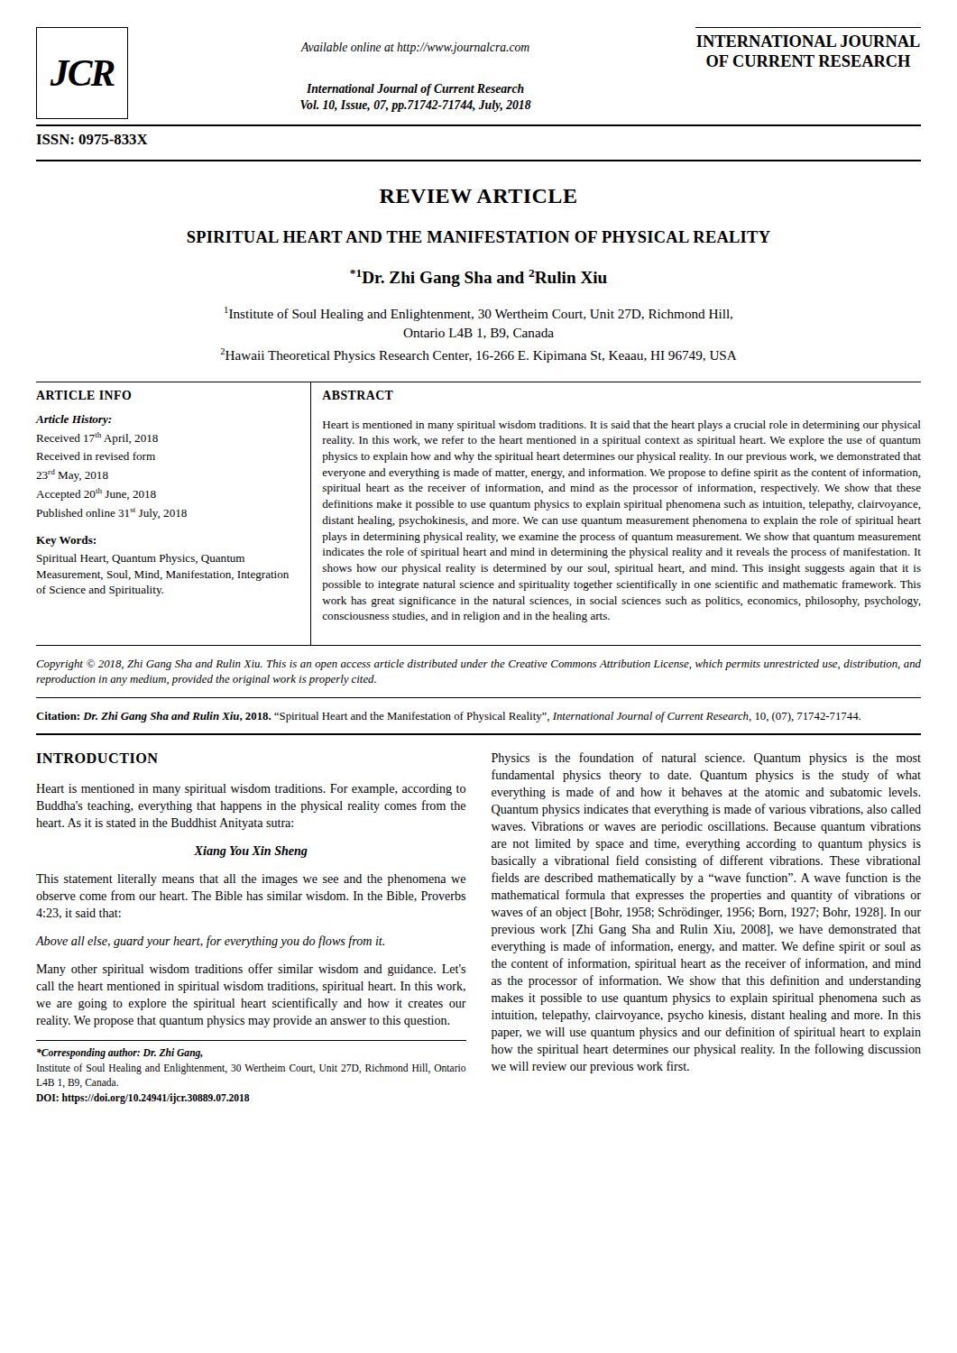JCR
Available online at http://www.journalcra.com
International Journal of Current Research
Vol. 10, Issue, 07, pp.71742-71744, July, 2018
INTERNATIONAL JOURNAL
OF CURRENT RESEARCH
ISSN: 0975-833X
REVIEW ARTICLE
SPIRITUAL HEART AND THE MANIFESTATION OF PHYSICAL REALITY
*1Dr. Zhi Gang Sha and 2Rulin Xiu
1Institute of Soul Healing and Enlightenment, 30 Wertheim Court, Unit 27D, Richmond Hill,
Ontario L4B 1, B9, Canada
2Hawaii Theoretical Physics Research Center, 16-266 E. Kipimana St, Keaau, HI 96749, USA
ARTICLE INFO
Article History:
Received 17th April, 2018
Received in revised form
23rd May, 2018
Accepted 20th June, 2018
Published online 31st July, 2018
Key Words:
Spiritual Heart, Quantum Physics, Quantum Measurement, Soul, Mind, Manifestation, Integration of Science and Spirituality.
ABSTRACT
Heart is mentioned in many spiritual wisdom traditions. It is said that the heart plays a crucial role in determining our physical reality. In this work, we refer to the heart mentioned in a spiritual context as spiritual heart. We explore the use of quantum physics to explain how and why the spiritual heart determines our physical reality. In our previous work, we demonstrated that everyone and everything is made of matter, energy, and information. We propose to define spirit as the content of information, spiritual heart as the receiver of information, and mind as the processor of information, respectively. We show that these definitions make it possible to use quantum physics to explain spiritual phenomena such as intuition, telepathy, clairvoyance, distant healing, psychokinesis, and more. We can use quantum measurement phenomena to explain the role of spiritual heart plays in determining physical reality, we examine the process of quantum measurement. We show that quantum measurement indicates the role of spiritual heart and mind in determining the physical reality and it reveals the process of manifestation. It shows how our physical reality is determined by our soul, spiritual heart, and mind. This insight suggests again that it is possible to integrate natural science and spirituality together scientifically in one scientific and mathematic framework. This work has great significance in the natural sciences, in social sciences such as politics, economics, philosophy, psychology, consciousness studies, and in religion and in the healing arts.
Copyright © 2018, Zhi Gang Sha and Rulin Xiu. This is an open access article distributed under the Creative Commons Attribution License, which permits unrestricted use, distribution, and reproduction in any medium, provided the original work is properly cited.
Citation: Dr. Zhi Gang Sha and Rulin Xiu, 2018. “Spiritual Heart and the Manifestation of Physical Reality”, International Journal of Current Research, 10, (07), 71742-71744.
INTRODUCTION
Heart is mentioned in many spiritual wisdom traditions. For example, according to Buddha's teaching, everything that happens in the physical reality comes from the heart. As it is stated in the Buddhist Anityata sutra:
Xiang You Xin Sheng
This statement literally means that all the images we see and the phenomena we observe come from our heart. The Bible has similar wisdom. In the Bible, Proverbs 4:23, it said that:
Above all else, guard your heart, for everything you do flows from it.
Many other spiritual wisdom traditions offer similar wisdom and guidance. Let's call the heart mentioned in spiritual wisdom traditions, spiritual heart. In this work, we are going to explore the spiritual heart scientifically and how it creates our reality. We propose that quantum physics may provide an answer to this question.
*Corresponding author: Dr. Zhi Gang,
Institute of Soul Healing and Enlightenment, 30 Wertheim Court, Unit 27D, Richmond Hill, Ontario L4B 1, B9, Canada.
DOI: https://doi.org/10.24941/ijcr.30889.07.2018
Physics is the foundation of natural science. Quantum physics is the most fundamental physics theory to date. Quantum physics is the study of what everything is made of and how it behaves at the atomic and subatomic levels. Quantum physics indicates that everything is made of various vibrations, also called waves. Vibrations or waves are periodic oscillations. Because quantum vibrations are not limited by space and time, everything according to quantum physics is basically a vibrational field consisting of different vibrations. These vibrational fields are described mathematically by a “wave function”. A wave function is the mathematical formula that expresses the properties and quantity of vibrations or waves of an object [Bohr, 1958; Schrödinger, 1956; Born, 1927; Bohr, 1928]. In our previous work [Zhi Gang Sha and Rulin Xiu, 2008], we have demonstrated that everything is made of information, energy, and matter. We define spirit or soul as the content of information, spiritual heart as the receiver of information, and mind as the processor of information. We show that this definition and understanding makes it possible to use quantum physics to explain spiritual phenomena such as intuition, telepathy, clairvoyance, psycho kinesis, distant healing and more. In this paper, we will use quantum physics and our definition of spiritual heart to explain how the spiritual heart determines our physical reality. In the following discussion we will review our previous work first.